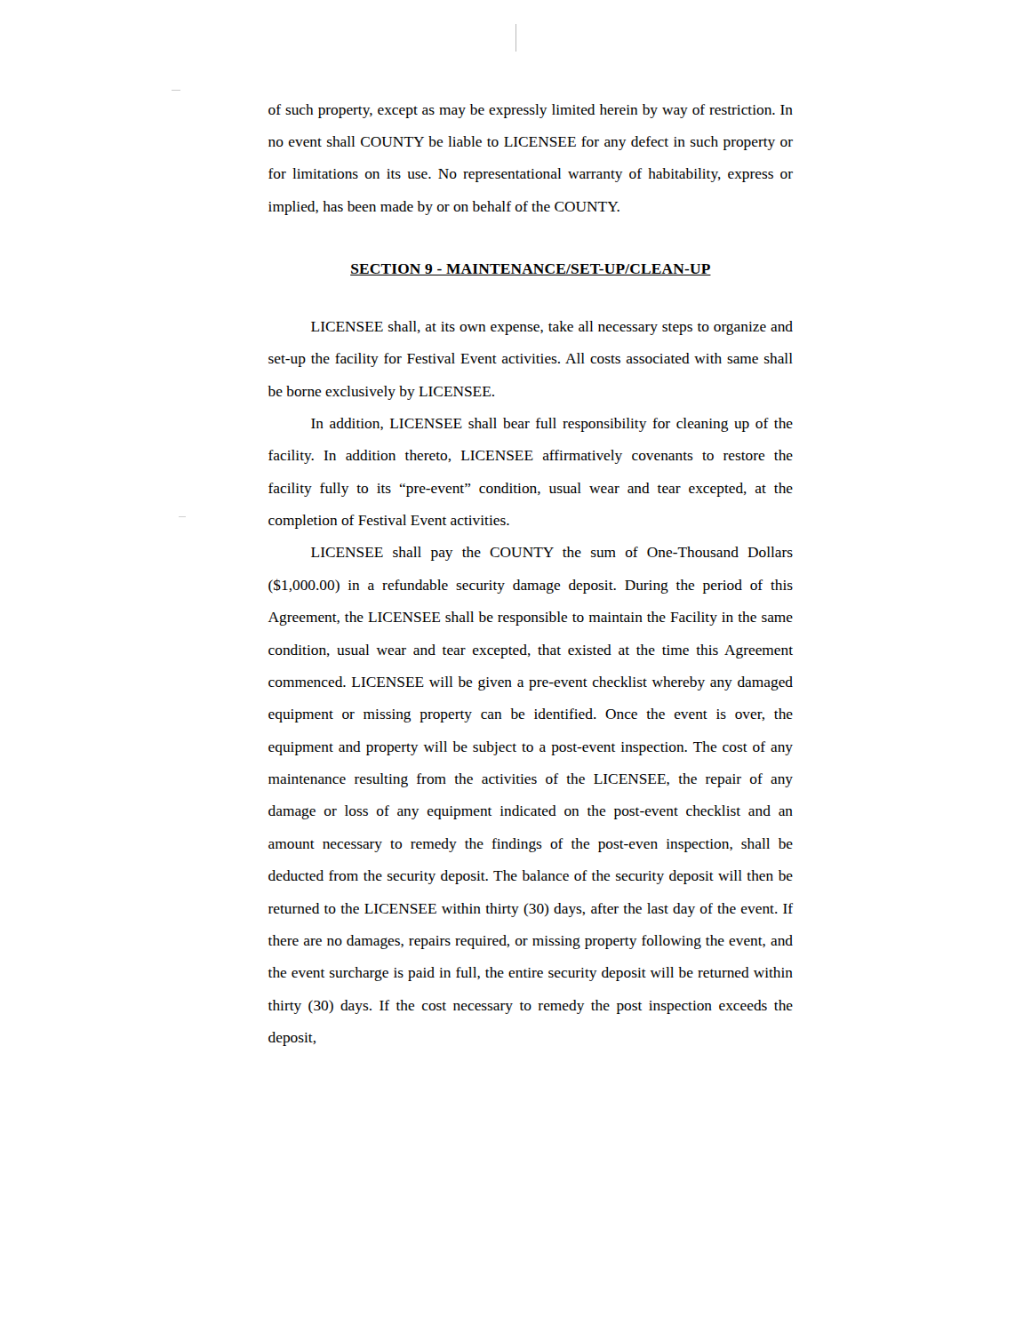of such property, except as may be expressly limited herein by way of restriction. In no event shall COUNTY be liable to LICENSEE for any defect in such property or for limitations on its use. No representational warranty of habitability, express or implied, has been made by or on behalf of the COUNTY.
SECTION 9 - MAINTENANCE/SET-UP/CLEAN-UP
LICENSEE shall, at its own expense, take all necessary steps to organize and set-up the facility for Festival Event activities. All costs associated with same shall be borne exclusively by LICENSEE.
In addition, LICENSEE shall bear full responsibility for cleaning up of the facility. In addition thereto, LICENSEE affirmatively covenants to restore the facility fully to its “pre-event” condition, usual wear and tear excepted, at the completion of Festival Event activities.
LICENSEE shall pay the COUNTY the sum of One-Thousand Dollars ($1,000.00) in a refundable security damage deposit. During the period of this Agreement, the LICENSEE shall be responsible to maintain the Facility in the same condition, usual wear and tear excepted, that existed at the time this Agreement commenced. LICENSEE will be given a pre-event checklist whereby any damaged equipment or missing property can be identified. Once the event is over, the equipment and property will be subject to a post-event inspection. The cost of any maintenance resulting from the activities of the LICENSEE, the repair of any damage or loss of any equipment indicated on the post-event checklist and an amount necessary to remedy the findings of the post-even inspection, shall be deducted from the security deposit. The balance of the security deposit will then be returned to the LICENSEE within thirty (30) days, after the last day of the event. If there are no damages, repairs required, or missing property following the event, and the event surcharge is paid in full, the entire security deposit will be returned within thirty (30) days. If the cost necessary to remedy the post inspection exceeds the deposit,